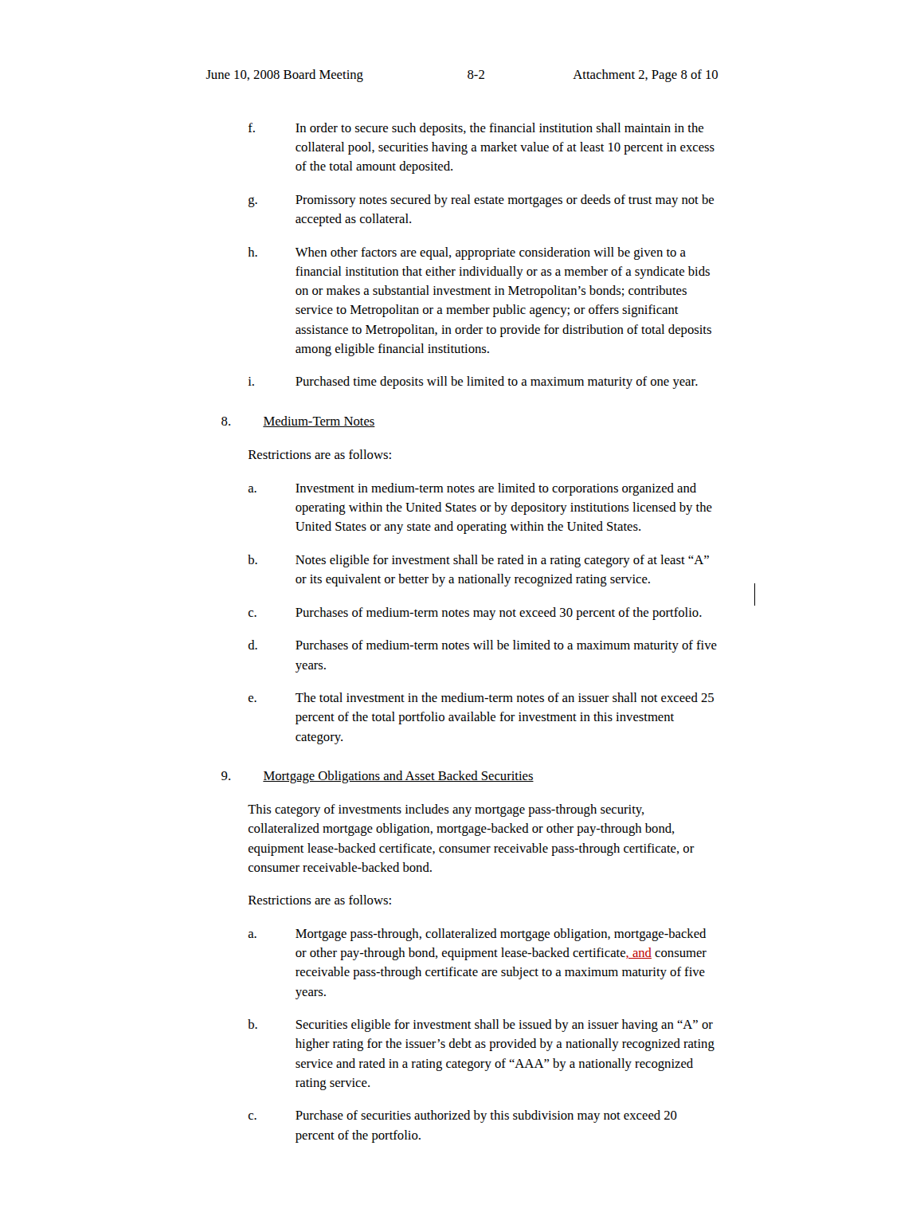June 10, 2008 Board Meeting
8-2
Attachment 2, Page 8 of 10
f.
In order to secure such deposits, the financial institution shall maintain in the collateral pool, securities having a market value of at least 10 percent in excess of the total amount deposited.
g.
Promissory notes secured by real estate mortgages or deeds of trust may not be accepted as collateral.
h.
When other factors are equal, appropriate consideration will be given to a financial institution that either individually or as a member of a syndicate bids on or makes a substantial investment in Metropolitan’s bonds; contributes service to Metropolitan or a member public agency; or offers significant assistance to Metropolitan, in order to provide for distribution of total deposits among eligible financial institutions.
i.
Purchased time deposits will be limited to a maximum maturity of one year.
8.
Medium-Term Notes
Restrictions are as follows:
a.
Investment in medium-term notes are limited to corporations organized and operating within the United States or by depository institutions licensed by the United States or any state and operating within the United States.
b.
Notes eligible for investment shall be rated in a rating category of at least “A” or its equivalent or better by a nationally recognized rating service.
c.
Purchases of medium-term notes may not exceed 30 percent of the portfolio.
d.
Purchases of medium-term notes will be limited to a maximum maturity of five years.
e.
The total investment in the medium-term notes of an issuer shall not exceed 25 percent of the total portfolio available for investment in this investment category.
9.
Mortgage Obligations and Asset Backed Securities
This category of investments includes any mortgage pass-through security, collateralized mortgage obligation, mortgage-backed or other pay-through bond, equipment lease-backed certificate, consumer receivable pass-through certificate, or consumer receivable-backed bond.
Restrictions are as follows:
a.
Mortgage pass-through, collateralized mortgage obligation, mortgage-backed or other pay-through bond, equipment lease-backed certificate, and consumer receivable pass-through certificate are subject to a maximum maturity of five years.
b.
Securities eligible for investment shall be issued by an issuer having an “A” or higher rating for the issuer’s debt as provided by a nationally recognized rating service and rated in a rating category of “AAA” by a nationally recognized rating service.
c.
Purchase of securities authorized by this subdivision may not exceed 20 percent of the portfolio.